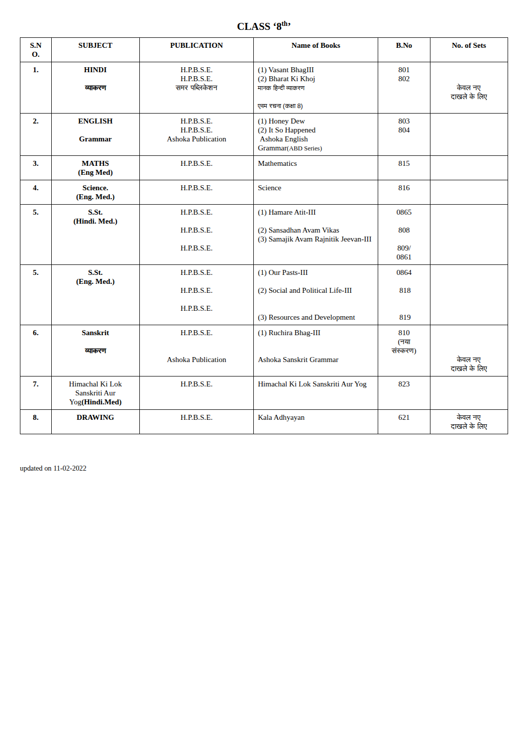CLASS ‘8th’
| S.N O. | SUBJECT | PUBLICATION | Name of Books | B.No | No. of Sets |
| --- | --- | --- | --- | --- | --- |
| 1. | HINDI व्याकरण | H.P.B.S.E. H.P.B.S.E. समर पब्लिकेशन | (1) Vasant BhagIII (2) Bharat Ki Khoj मानक हिन्दी व्याकरण एवम रचना (कक्षा 8) | 801 802 | केवल नए दाखले के लिए |
| 2. | ENGLISH Grammar | H.P.B.S.E. H.P.B.S.E. Ashoka Publication | (1) Honey Dew (2) It So Happened Ashoka English Grammar (ABD Series) | 803 804 | |
| 3. | MATHS (Eng Med) | H.P.B.S.E. | Mathematics | 815 | |
| 4. | Science. (Eng. Med.) | H.P.B.S.E. | Science | 816 | |
| 5. | S.St. (Hindi. Med.) | H.P.B.S.E. H.P.B.S.E. H.P.B.S.E. | (1) Hamare Atit-III (2) Sansadhan Avam Vikas (3) Samajik Avam Rajnitik Jeevan-III | 0865 808 809/ 0861 | |
| 5. | S.St. (Eng. Med.) | H.P.B.S.E. H.P.B.S.E. H.P.B.S.E. | (1) Our Pasts-III (2) Social and Political Life-III (3) Resources and Development | 0864 818 819 | |
| 6. | Sanskrit व्याकरण | H.P.B.S.E. Ashoka Publication | (1) Ruchira Bhag-III Ashoka Sanskrit Grammar | 810 ( नया संस्करण ) | केवल नए दाखले के लिए |
| 7. | Himachal Ki Lok Sanskriti Aur Yog (Hindi.Med) | H.P.B.S.E. | Himachal Ki Lok Sanskriti Aur Yog | 823 | |
| 8. | DRAWING | H.P.B.S.E. | Kala Adhyayan | 621 | केवल नए दाखले के लिए |
updated on 11-02-2022